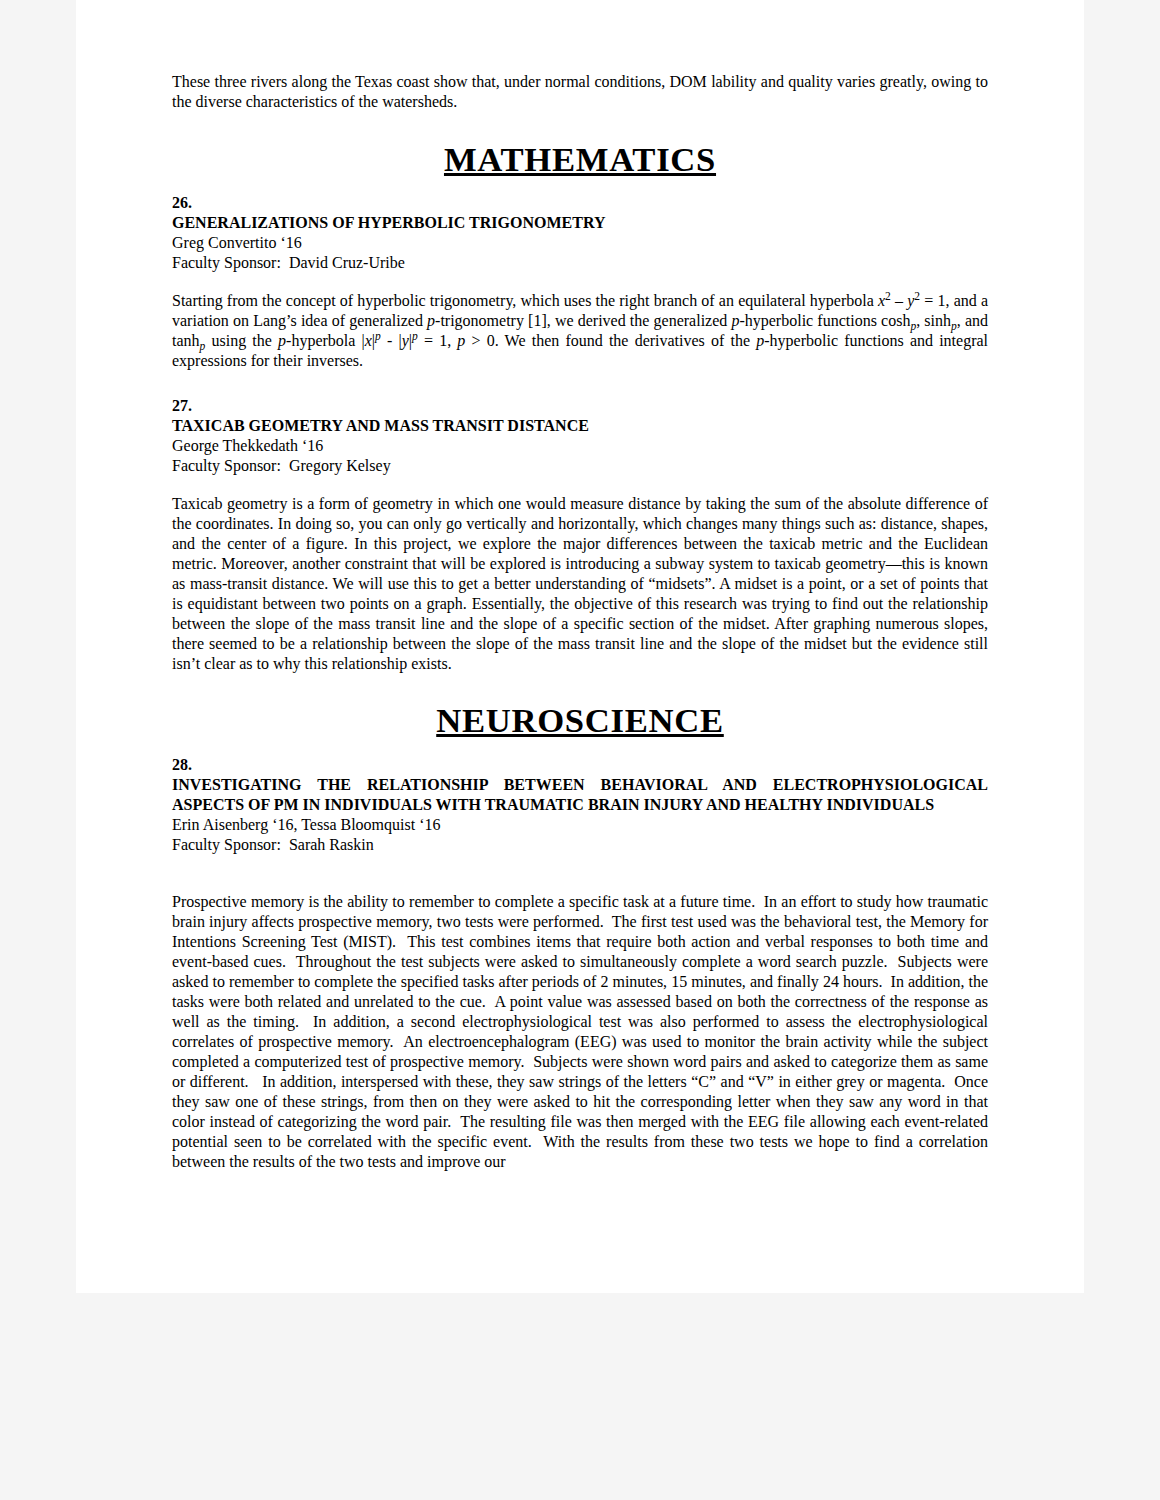These three rivers along the Texas coast show that, under normal conditions, DOM lability and quality varies greatly, owing to the diverse characteristics of the watersheds.
MATHEMATICS
26.
Generalizations of Hyperbolic Trigonometry
Greg Convertito ‘16
Faculty Sponsor: David Cruz-Uribe
Starting from the concept of hyperbolic trigonometry, which uses the right branch of an equilateral hyperbola x2 – y2 = 1, and a variation on Lang’s idea of generalized p-trigonometry [1], we derived the generalized p-hyperbolic functions coshp, sinhp, and tanhp using the p-hyperbola |x|p - |y|p = 1, p > 0. We then found the derivatives of the p-hyperbolic functions and integral expressions for their inverses.
27.
Taxicab Geometry and Mass Transit Distance
George Thekkedath ‘16
Faculty Sponsor: Gregory Kelsey
Taxicab geometry is a form of geometry in which one would measure distance by taking the sum of the absolute difference of the coordinates. In doing so, you can only go vertically and horizontally, which changes many things such as: distance, shapes, and the center of a figure. In this project, we explore the major differences between the taxicab metric and the Euclidean metric. Moreover, another constraint that will be explored is introducing a subway system to taxicab geometry—this is known as mass-transit distance. We will use this to get a better understanding of “midsets”. A midset is a point, or a set of points that is equidistant between two points on a graph. Essentially, the objective of this research was trying to find out the relationship between the slope of the mass transit line and the slope of a specific section of the midset. After graphing numerous slopes, there seemed to be a relationship between the slope of the mass transit line and the slope of the midset but the evidence still isn’t clear as to why this relationship exists.
NEUROSCIENCE
28.
Investigating the Relationship Between Behavioral and Electrophysiological Aspects of PM in Individuals with Traumatic Brain Injury and Healthy Individuals
Erin Aisenberg ‘16, Tessa Bloomquist ‘16
Faculty Sponsor: Sarah Raskin
Prospective memory is the ability to remember to complete a specific task at a future time. In an effort to study how traumatic brain injury affects prospective memory, two tests were performed. The first test used was the behavioral test, the Memory for Intentions Screening Test (MIST). This test combines items that require both action and verbal responses to both time and event-based cues. Throughout the test subjects were asked to simultaneously complete a word search puzzle. Subjects were asked to remember to complete the specified tasks after periods of 2 minutes, 15 minutes, and finally 24 hours. In addition, the tasks were both related and unrelated to the cue. A point value was assessed based on both the correctness of the response as well as the timing. In addition, a second electrophysiological test was also performed to assess the electrophysiological correlates of prospective memory. An electroencephalogram (EEG) was used to monitor the brain activity while the subject completed a computerized test of prospective memory. Subjects were shown word pairs and asked to categorize them as same or different. In addition, interspersed with these, they saw strings of the letters “C” and “V” in either grey or magenta. Once they saw one of these strings, from then on they were asked to hit the corresponding letter when they saw any word in that color instead of categorizing the word pair. The resulting file was then merged with the EEG file allowing each event-related potential seen to be correlated with the specific event. With the results from these two tests we hope to find a correlation between the results of the two tests and improve our